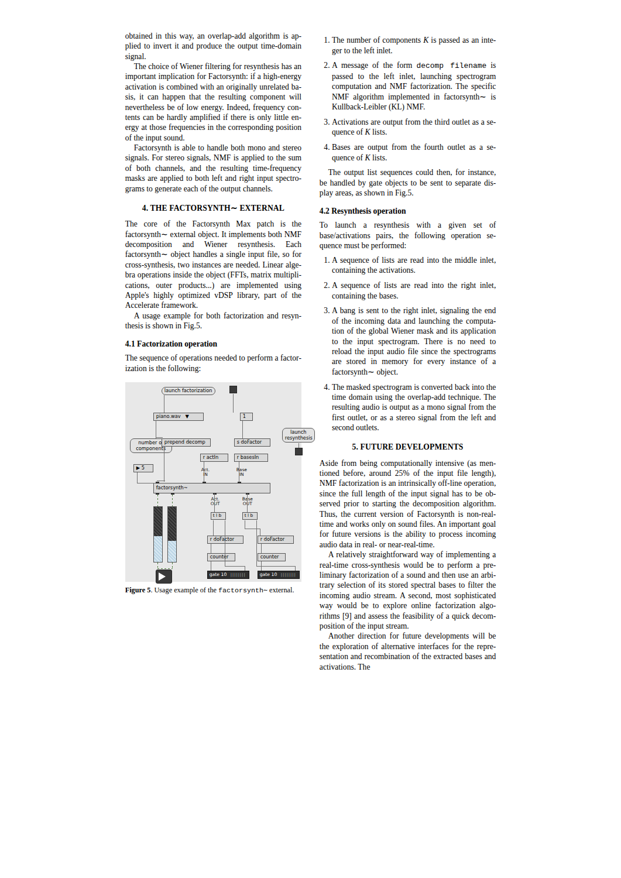obtained in this way, an overlap-add algorithm is applied to invert it and produce the output time-domain signal.
The choice of Wiener filtering for resynthesis has an important implication for Factorsynth: if a high-energy activation is combined with an originally unrelated basis, it can happen that the resulting component will nevertheless be of low energy. Indeed, frequency contents can be hardly amplified if there is only little energy at those frequencies in the corresponding position of the input sound.
Factorsynth is able to handle both mono and stereo signals. For stereo signals, NMF is applied to the sum of both channels, and the resulting time-frequency masks are applied to both left and right input spectrograms to generate each of the output channels.
4. THE FACTORSYNTH∼ EXTERNAL
The core of the Factorsynth Max patch is the factorsynth∼ external object. It implements both NMF decomposition and Wiener resynthesis. Each factorsynth∼ object handles a single input file, so for cross-synthesis, two instances are needed. Linear algebra operations inside the object (FFTs, matrix multiplications, outer products...) are implemented using Apple's highly optimized vDSP library, part of the Accelerate framework.
A usage example for both factorization and resynthesis is shown in Fig.5.
4.1 Factorization operation
The sequence of operations needed to perform a factorization is the following:
launch factorization
piano.wav ▼
1
launch
resynthesis
number of
components
prepend decomp
s doFactor
▶ 5
r actIn
r basesIn
Act.
IN
Base
IN
factorsynth~
Act.
OUT
Base
OUT
t l b
t l b
r doFactor
r doFactor
counter
counter
gate 10 ||||||||
gate 10 ||||||||
Figure 5. Usage example of the factorsynth∼ external.
The number of components K is passed as an integer to the left inlet.
A message of the form decomp filename is passed to the left inlet, launching spectrogram computation and NMF factorization. The specific NMF algorithm implemented in factorsynth∼ is Kullback-Leibler (KL) NMF.
Activations are output from the third outlet as a sequence of K lists.
Bases are output from the fourth outlet as a sequence of K lists.
The output list sequences could then, for instance, be handled by gate objects to be sent to separate display areas, as shown in Fig.5.
4.2 Resynthesis operation
To launch a resynthesis with a given set of base/activations pairs, the following operation sequence must be performed:
A sequence of lists are read into the middle inlet, containing the activations.
A sequence of lists are read into the right inlet, containing the bases.
A bang is sent to the right inlet, signaling the end of the incoming data and launching the computation of the global Wiener mask and its application to the input spectrogram. There is no need to reload the input audio file since the spectrograms are stored in memory for every instance of a factorsynth∼ object.
The masked spectrogram is converted back into the time domain using the overlap-add technique. The resulting audio is output as a mono signal from the first outlet, or as a stereo signal from the left and second outlets.
5. FUTURE DEVELOPMENTS
Aside from being computationally intensive (as mentioned before, around 25% of the input file length), NMF factorization is an intrinsically off-line operation, since the full length of the input signal has to be observed prior to starting the decomposition algorithm. Thus, the current version of Factorsynth is non-real-time and works only on sound files. An important goal for future versions is the ability to process incoming audio data in real- or near-real-time.
A relatively straightforward way of implementing a real-time cross-synthesis would be to perform a preliminary factorization of a sound and then use an arbitrary selection of its stored spectral bases to filter the incoming audio stream. A second, most sophisticated way would be to explore online factorization algorithms [9] and assess the feasibility of a quick decomposition of the input stream.
Another direction for future developments will be the exploration of alternative interfaces for the representation and recombination of the extracted bases and activations. The